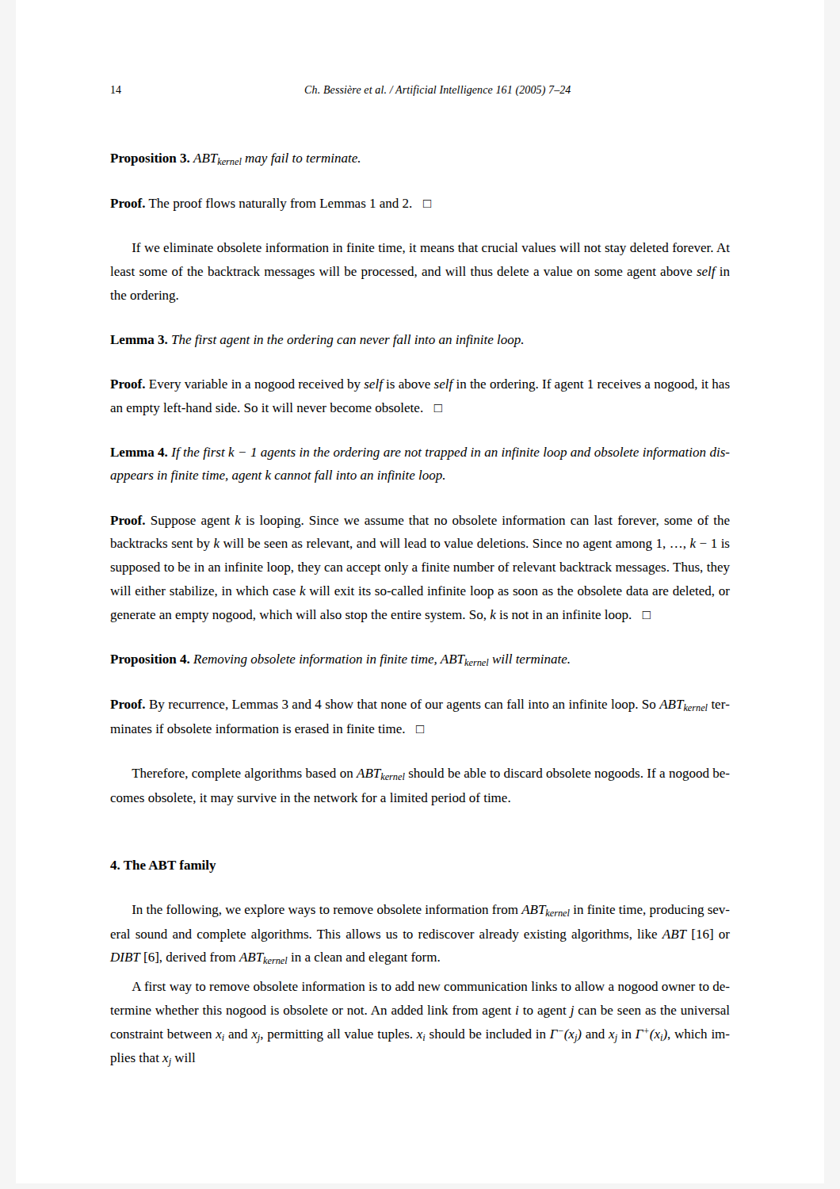14 Ch. Bessière et al. / Artificial Intelligence 161 (2005) 7–24
Proposition 3. ABT kernel may fail to terminate.
Proof. The proof flows naturally from Lemmas 1 and 2. □
If we eliminate obsolete information in finite time, it means that crucial values will not stay deleted forever. At least some of the backtrack messages will be processed, and will thus delete a value on some agent above self in the ordering.
Lemma 3. The first agent in the ordering can never fall into an infinite loop.
Proof. Every variable in a nogood received by self is above self in the ordering. If agent 1 receives a nogood, it has an empty left-hand side. So it will never become obsolete. □
Lemma 4. If the first k − 1 agents in the ordering are not trapped in an infinite loop and obsolete information disappears in finite time, agent k cannot fall into an infinite loop.
Proof. Suppose agent k is looping. Since we assume that no obsolete information can last forever, some of the backtracks sent by k will be seen as relevant, and will lead to value deletions. Since no agent among 1, …, k − 1 is supposed to be in an infinite loop, they can accept only a finite number of relevant backtrack messages. Thus, they will either stabilize, in which case k will exit its so-called infinite loop as soon as the obsolete data are deleted, or generate an empty nogood, which will also stop the entire system. So, k is not in an infinite loop. □
Proposition 4. Removing obsolete information in finite time, ABT kernel will terminate.
Proof. By recurrence, Lemmas 3 and 4 show that none of our agents can fall into an infinite loop. So ABT kernel terminates if obsolete information is erased in finite time. □
Therefore, complete algorithms based on ABT kernel should be able to discard obsolete nogoods. If a nogood becomes obsolete, it may survive in the network for a limited period of time.
4. The ABT family
In the following, we explore ways to remove obsolete information from ABT kernel in finite time, producing several sound and complete algorithms. This allows us to rediscover already existing algorithms, like ABT [16] or DIBT [6], derived from ABT kernel in a clean and elegant form.
A first way to remove obsolete information is to add new communication links to allow a nogood owner to determine whether this nogood is obsolete or not. An added link from agent i to agent j can be seen as the universal constraint between xi and xj, permitting all value tuples. xi should be included in Γ−(xj) and xj in Γ+(xi), which implies that xj will